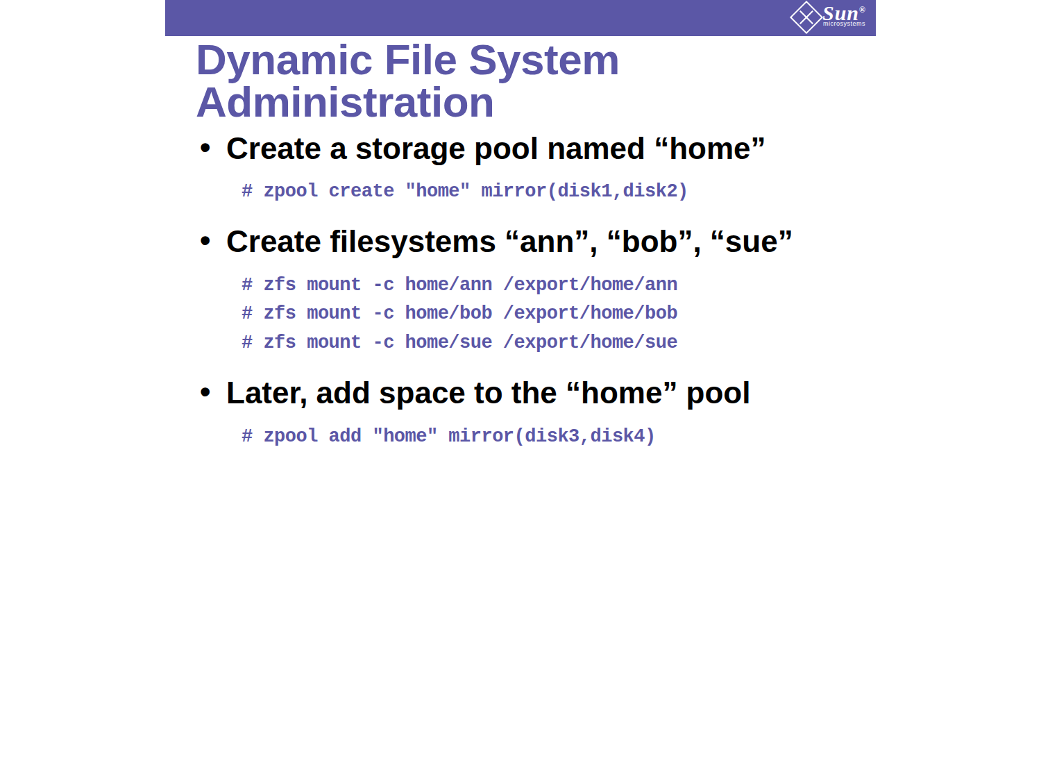Sun®
microsystems
Dynamic File System
Administration
Create a storage pool named “home”
# zpool create "home" mirror(disk1,disk2)
Create filesystems “ann”, “bob”, “sue”
# zfs mount -c home/ann /export/home/ann
# zfs mount -c home/bob /export/home/bob
# zfs mount -c home/sue /export/home/sue
Later, add space to the “home” pool
# zpool add "home" mirror(disk3,disk4)